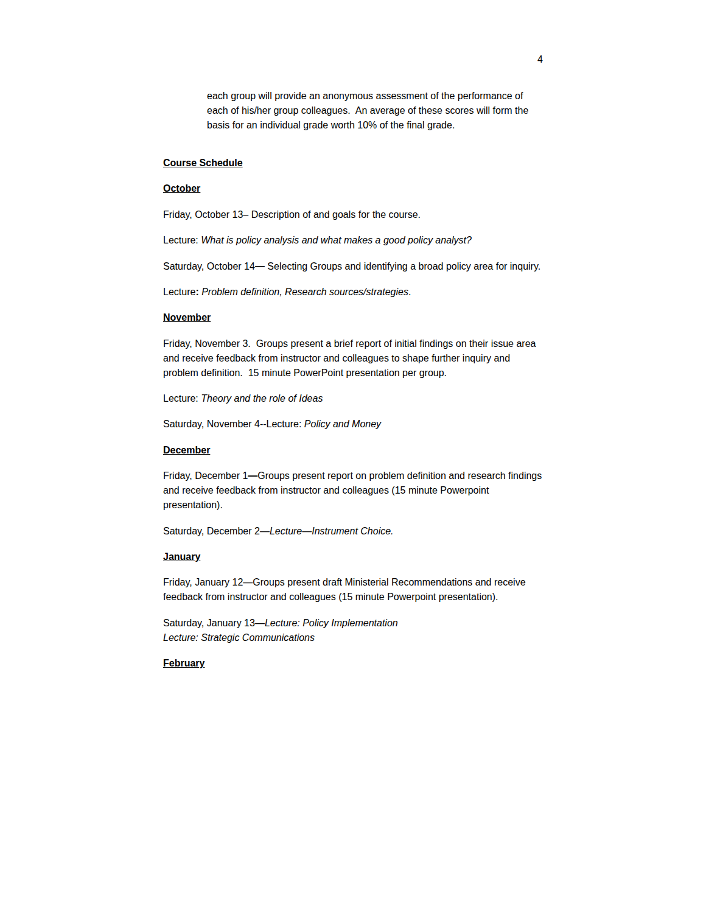4
each group will provide an anonymous assessment of the performance of each of his/her group colleagues. An average of these scores will form the basis for an individual grade worth 10% of the final grade.
Course Schedule
October
Friday, October 13– Description of and goals for the course.
Lecture: What is policy analysis and what makes a good policy analyst?
Saturday, October 14— Selecting Groups and identifying a broad policy area for inquiry.
Lecture: Problem definition, Research sources/strategies.
November
Friday, November 3. Groups present a brief report of initial findings on their issue area and receive feedback from instructor and colleagues to shape further inquiry and problem definition. 15 minute PowerPoint presentation per group.
Lecture: Theory and the role of Ideas
Saturday, November 4--Lecture: Policy and Money
December
Friday, December 1—Groups present report on problem definition and research findings and receive feedback from instructor and colleagues (15 minute Powerpoint presentation).
Saturday, December 2—Lecture—Instrument Choice.
January
Friday, January 12—Groups present draft Ministerial Recommendations and receive feedback from instructor and colleagues (15 minute Powerpoint presentation).
Saturday, January 13—Lecture: Policy Implementation
Lecture: Strategic Communications
February